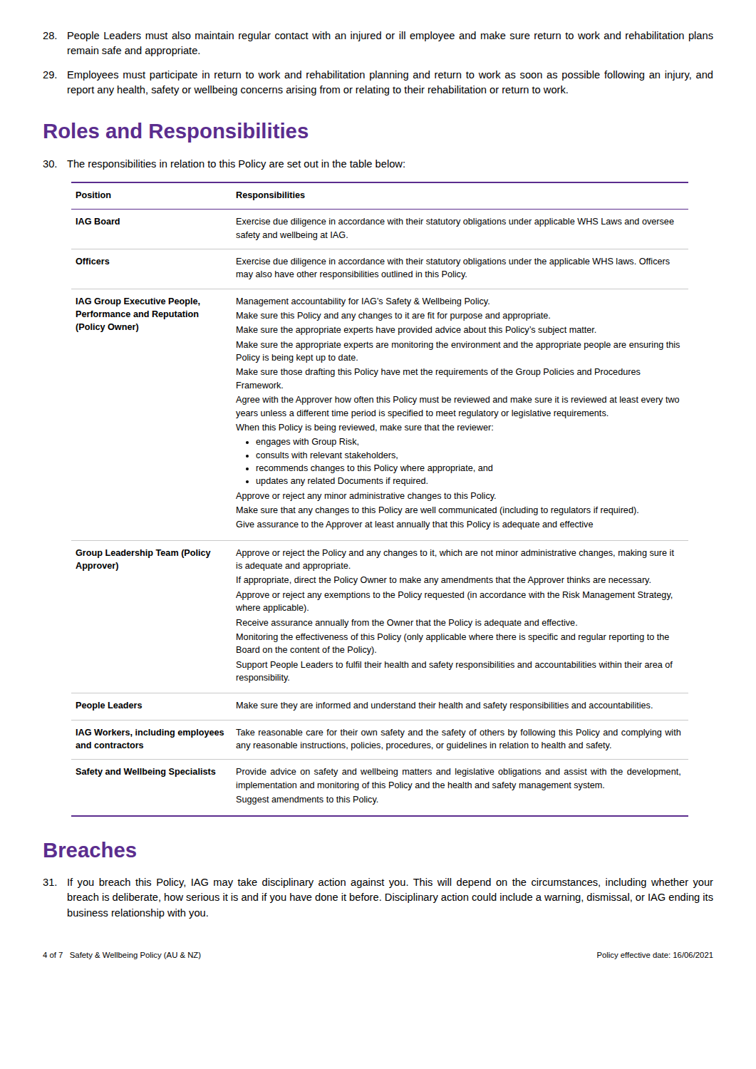28. People Leaders must also maintain regular contact with an injured or ill employee and make sure return to work and rehabilitation plans remain safe and appropriate.
29. Employees must participate in return to work and rehabilitation planning and return to work as soon as possible following an injury, and report any health, safety or wellbeing concerns arising from or relating to their rehabilitation or return to work.
Roles and Responsibilities
30. The responsibilities in relation to this Policy are set out in the table below:
| Position | Responsibilities |
| --- | --- |
| IAG Board | Exercise due diligence in accordance with their statutory obligations under applicable WHS Laws and oversee safety and wellbeing at IAG. |
| Officers | Exercise due diligence in accordance with their statutory obligations under the applicable WHS laws. Officers may also have other responsibilities outlined in this Policy. |
| IAG Group Executive People, Performance and Reputation (Policy Owner) | Management accountability for IAG’s Safety & Wellbeing Policy. Make sure this Policy and any changes to it are fit for purpose and appropriate. Make sure the appropriate experts have provided advice about this Policy’s subject matter. Make sure the appropriate experts are monitoring the environment and the appropriate people are ensuring this Policy is being kept up to date. Make sure those drafting this Policy have met the requirements of the Group Policies and Procedures Framework. Agree with the Approver how often this Policy must be reviewed and make sure it is reviewed at least every two years unless a different time period is specified to meet regulatory or legislative requirements. When this Policy is being reviewed, make sure that the reviewer: engages with Group Risk, consults with relevant stakeholders, recommends changes to this Policy where appropriate, and updates any related Documents if required. Approve or reject any minor administrative changes to this Policy. Make sure that any changes to this Policy are well communicated (including to regulators if required). Give assurance to the Approver at least annually that this Policy is adequate and effective |
| Group Leadership Team (Policy Approver) | Approve or reject the Policy and any changes to it, which are not minor administrative changes, making sure it is adequate and appropriate. If appropriate, direct the Policy Owner to make any amendments that the Approver thinks are necessary. Approve or reject any exemptions to the Policy requested (in accordance with the Risk Management Strategy, where applicable). Receive assurance annually from the Owner that the Policy is adequate and effective. Monitoring the effectiveness of this Policy (only applicable where there is specific and regular reporting to the Board on the content of the Policy). Support People Leaders to fulfil their health and safety responsibilities and accountabilities within their area of responsibility. |
| People Leaders | Make sure they are informed and understand their health and safety responsibilities and accountabilities. |
| IAG Workers, including employees and contractors | Take reasonable care for their own safety and the safety of others by following this Policy and complying with any reasonable instructions, policies, procedures, or guidelines in relation to health and safety. |
| Safety and Wellbeing Specialists | Provide advice on safety and wellbeing matters and legislative obligations and assist with the development, implementation and monitoring of this Policy and the health and safety management system. Suggest amendments to this Policy. |
Breaches
31. If you breach this Policy, IAG may take disciplinary action against you. This will depend on the circumstances, including whether your breach is deliberate, how serious it is and if you have done it before. Disciplinary action could include a warning, dismissal, or IAG ending its business relationship with you.
4 of 7 Safety & Wellbeing Policy (AU & NZ)
Policy effective date: 16/06/2021